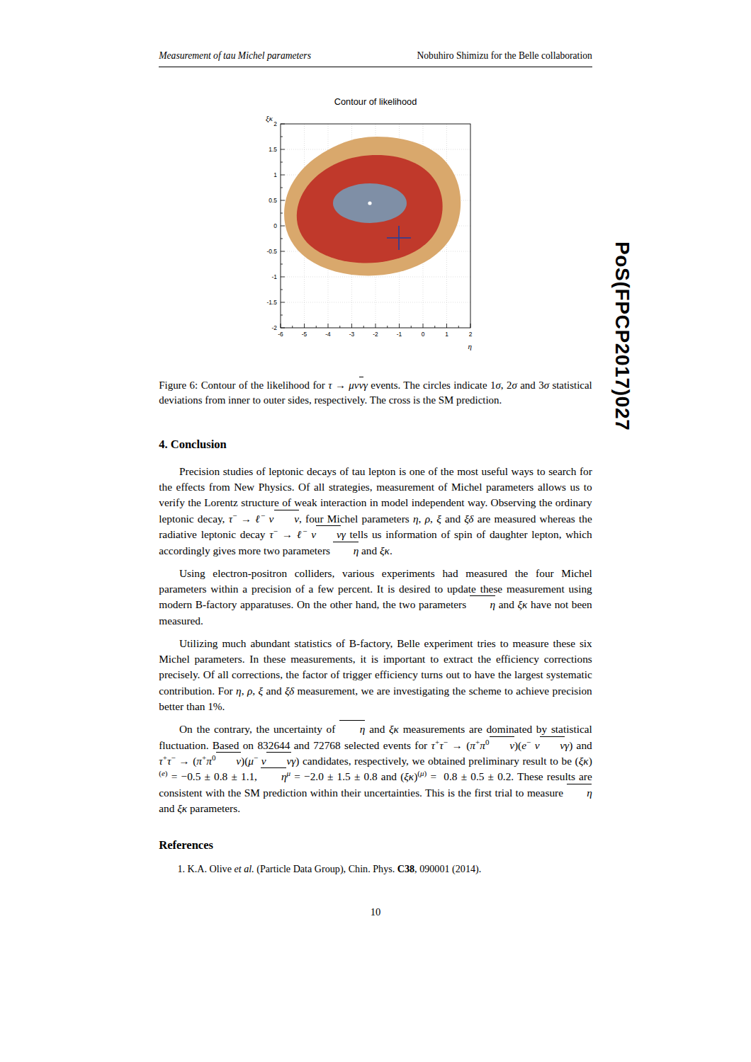Measurement of tau Michel parameters
Nobuhiro Shimizu for the Belle collaboration
PoS(FPCP2017)027
Contour of likelihood
-6 -5 -4 -3 -2 -1 0 1 2 2 1.5 1 0.5 0 -0.5 -1 -1.5 -2 η ξκ
Figure 6: Contour of the likelihood for τ → μν νγ events. The circles indicate 1σ, 2σ and 3σ statistical deviations from inner to outer sides, respectively. The cross is the SM prediction.
4. Conclusion
Precision studies of leptonic decays of tau lepton is one of the most useful ways to search for the effects from New Physics. Of all strategies, measurement of Michel parameters allows us to verify the Lorentz structure of weak interaction in model independent way. Observing the ordinary leptonic decay, τ− → ℓ− νν, four Michel parameters η, ρ, ξ and ξδ are measured whereas the radiative leptonic decay τ− → ℓ− ννγ tells us information of spin of daughter lepton, which accordingly gives more two parameters η and ξκ.
Using electron-positron colliders, various experiments had measured the four Michel parameters within a precision of a few percent. It is desired to update these measurement using modern B-factory apparatuses. On the other hand, the two parameters η and ξκ have not been measured.
Utilizing much abundant statistics of B-factory, Belle experiment tries to measure these six Michel parameters. In these measurements, it is important to extract the efficiency corrections precisely. Of all corrections, the factor of trigger efficiency turns out to have the largest systematic contribution. For η, ρ, ξ and ξδ measurement, we are investigating the scheme to achieve precision better than 1%.
On the contrary, the uncertainty of η and ξκ measurements are dominated by statistical fluctuation. Based on 832644 and 72768 selected events for τ+τ− → (π+π0ν)(e− ννγ) and τ+τ− → (π+π0ν)(μ− ννγ) candidates, respectively, we obtained preliminary result to be (ξκ)(e) = −0.5 ± 0.8 ± 1.1, ημ = −2.0 ± 1.5 ± 0.8 and (ξκ)(μ) = 0.8 ± 0.5 ± 0.2. These results are consistent with the SM prediction within their uncertainties. This is the first trial to measure η and ξκ parameters.
References
K.A. Olive et al. (Particle Data Group), Chin. Phys. C38, 090001 (2014).
10